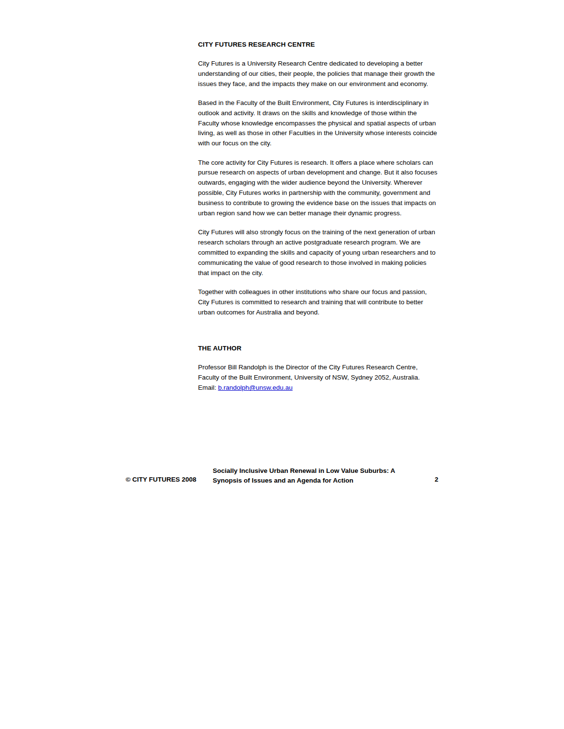CITY FUTURES RESEARCH CENTRE
City Futures is a University Research Centre dedicated to developing a better understanding of our cities, their people, the policies that manage their growth the issues they face, and the impacts they make on our environment and economy.
Based in the Faculty of the Built Environment, City Futures is interdisciplinary in outlook and activity. It draws on the skills and knowledge of those within the Faculty whose knowledge encompasses the physical and spatial aspects of urban living, as well as those in other Faculties in the University whose interests coincide with our focus on the city.
The core activity for City Futures is research. It offers a place where scholars can pursue research on aspects of urban development and change. But it also focuses outwards, engaging with the wider audience beyond the University. Wherever possible, City Futures works in partnership with the community, government and business to contribute to growing the evidence base on the issues that impacts on urban region sand how we can better manage their dynamic progress.
City Futures will also strongly focus on the training of the next generation of urban research scholars through an active postgraduate research program. We are committed to expanding the skills and capacity of young urban researchers and to communicating the value of good research to those involved in making policies that impact on the city.
Together with colleagues in other institutions who share our focus and passion, City Futures is committed to research and training that will contribute to better urban outcomes for Australia and beyond.
THE AUTHOR
Professor Bill Randolph is the Director of the City Futures Research Centre, Faculty of the Built Environment, University of NSW, Sydney 2052, Australia. Email: b.randolph@unsw.edu.au
© CITY FUTURES 2008
Socially Inclusive Urban Renewal in Low Value Suburbs: A Synopsis of Issues and an Agenda for Action
2